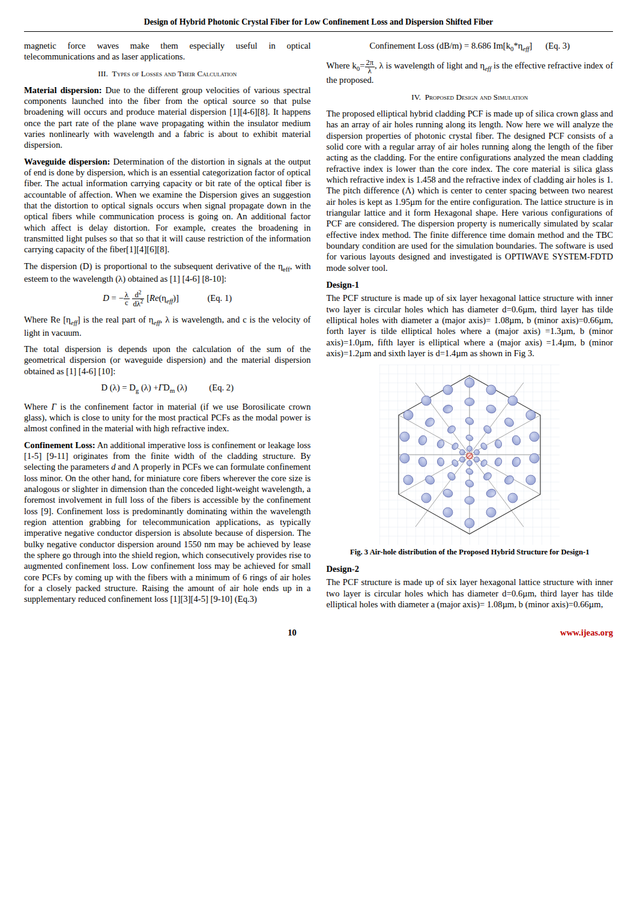Design of Hybrid Photonic Crystal Fiber for Low Confinement Loss and Dispersion Shifted Fiber
magnetic force waves make them especially useful in optical telecommunications and as laser applications.
III. Types of Losses and Their Calculation
Material dispersion: Due to the different group velocities of various spectral components launched into the fiber from the optical source so that pulse broadening will occurs and produce material dispersion [1][4-6][8]. It happens once the part rate of the plane wave propagating within the insulator medium varies nonlinearly with wavelength and a fabric is about to exhibit material dispersion.
Waveguide dispersion: Determination of the distortion in signals at the output of end is done by dispersion, which is an essential categorization factor of optical fiber. The actual information carrying capacity or bit rate of the optical fiber is accountable of affection. When we examine the Dispersion gives an suggestion that the distortion to optical signals occurs when signal propagate down in the optical fibers while communication process is going on. An additional factor which affect is delay distortion. For example, creates the broadening in transmitted light pulses so that so that it will cause restriction of the information carrying capacity of the fiber[1][4][6][8].
The dispersion (D) is proportional to the subsequent derivative of the ηeff, with esteem to the wavelength (λ) obtained as [1] [4-6] [8-10]:
D = −λc d2 dλ2 [Re(ηeff)] (Eq. 1)
Where Re [ηeff] is the real part of ηeff, λ is wavelength, and c is the velocity of light in vacuum.
The total dispersion is depends upon the calculation of the sum of the geometrical dispersion (or waveguide dispersion) and the material dispersion obtained as [1] [4-6] [10]:
D (λ) = Dg (λ) +ΓDm (λ) (Eq. 2)
Where Γ is the confinement factor in material (if we use Borosilicate crown glass), which is close to unity for the most practical PCFs as the modal power is almost confined in the material with high refractive index.
Confinement Loss: An additional imperative loss is confinement or leakage loss [1-5] [9-11] originates from the finite width of the cladding structure. By selecting the parameters d and Λ properly in PCFs we can formulate confinement loss minor. On the other hand, for miniature core fibers wherever the core size is analogous or slighter in dimension than the conceded light-weight wavelength, a foremost involvement in full loss of the fibers is accessible by the confinement loss [9]. Confinement loss is predominantly dominating within the wavelength region attention grabbing for telecommunication applications, as typically imperative negative conductor dispersion is absolute because of dispersion. The bulky negative conductor dispersion around 1550 nm may be achieved by lease the sphere go through into the shield region, which consecutively provides rise to augmented confinement loss. Low confinement loss may be achieved for small core PCFs by coming up with the fibers with a minimum of 6 rings of air holes for a closely packed structure. Raising the amount of air hole ends up in a supplementary reduced confinement loss [1][3][4-5] [9-10] (Eq.3)
Confinement Loss (dB/m) = 8.686 Im[k0*ηeff] (Eq. 3)
Where k0=2π λ, λ is wavelength of light and ηeff is the effective refractive index of the proposed.
IV. Proposed Design and Simulation
The proposed elliptical hybrid cladding PCF is made up of silica crown glass and has an array of air holes running along its length. Now here we will analyze the dispersion properties of photonic crystal fiber. The designed PCF consists of a solid core with a regular array of air holes running along the length of the fiber acting as the cladding. For the entire configurations analyzed the mean cladding refractive index is lower than the core index. The core material is silica glass which refractive index is 1.458 and the refractive index of cladding air holes is 1. The pitch difference (Λ) which is center to center spacing between two nearest air holes is kept as 1.95µm for the entire configuration. The lattice structure is in triangular lattice and it form Hexagonal shape. Here various configurations of PCF are considered. The dispersion property is numerically simulated by scalar effective index method. The finite difference time domain method and the TBC boundary condition are used for the simulation boundaries. The software is used for various layouts designed and investigated is OPTIWAVE SYSTEM-FDTD mode solver tool.
Design-1
The PCF structure is made up of six layer hexagonal lattice structure with inner two layer is circular holes which has diameter d=0.6µm, third layer has tilde elliptical holes with diameter a (major axis)= 1.08µm, b (minor axis)=0.66µm, forth layer is tilde elliptical holes where a (major axis) =1.3µm, b (minor axis)=1.0µm, fifth layer is elliptical where a (major axis) =1.4µm, b (minor axis)=1.2µm and sixth layer is d=1.4µm as shown in Fig 3.
Fig. 3 Air-hole distribution of the Proposed Hybrid Structure for Design-1
Design-2
The PCF structure is made up of six layer hexagonal lattice structure with inner two layer is circular holes which has diameter d=0.6µm, third layer has tilde elliptical holes with diameter a (major axis)= 1.08µm, b (minor axis)=0.66µm,
10 www.ijeas.org